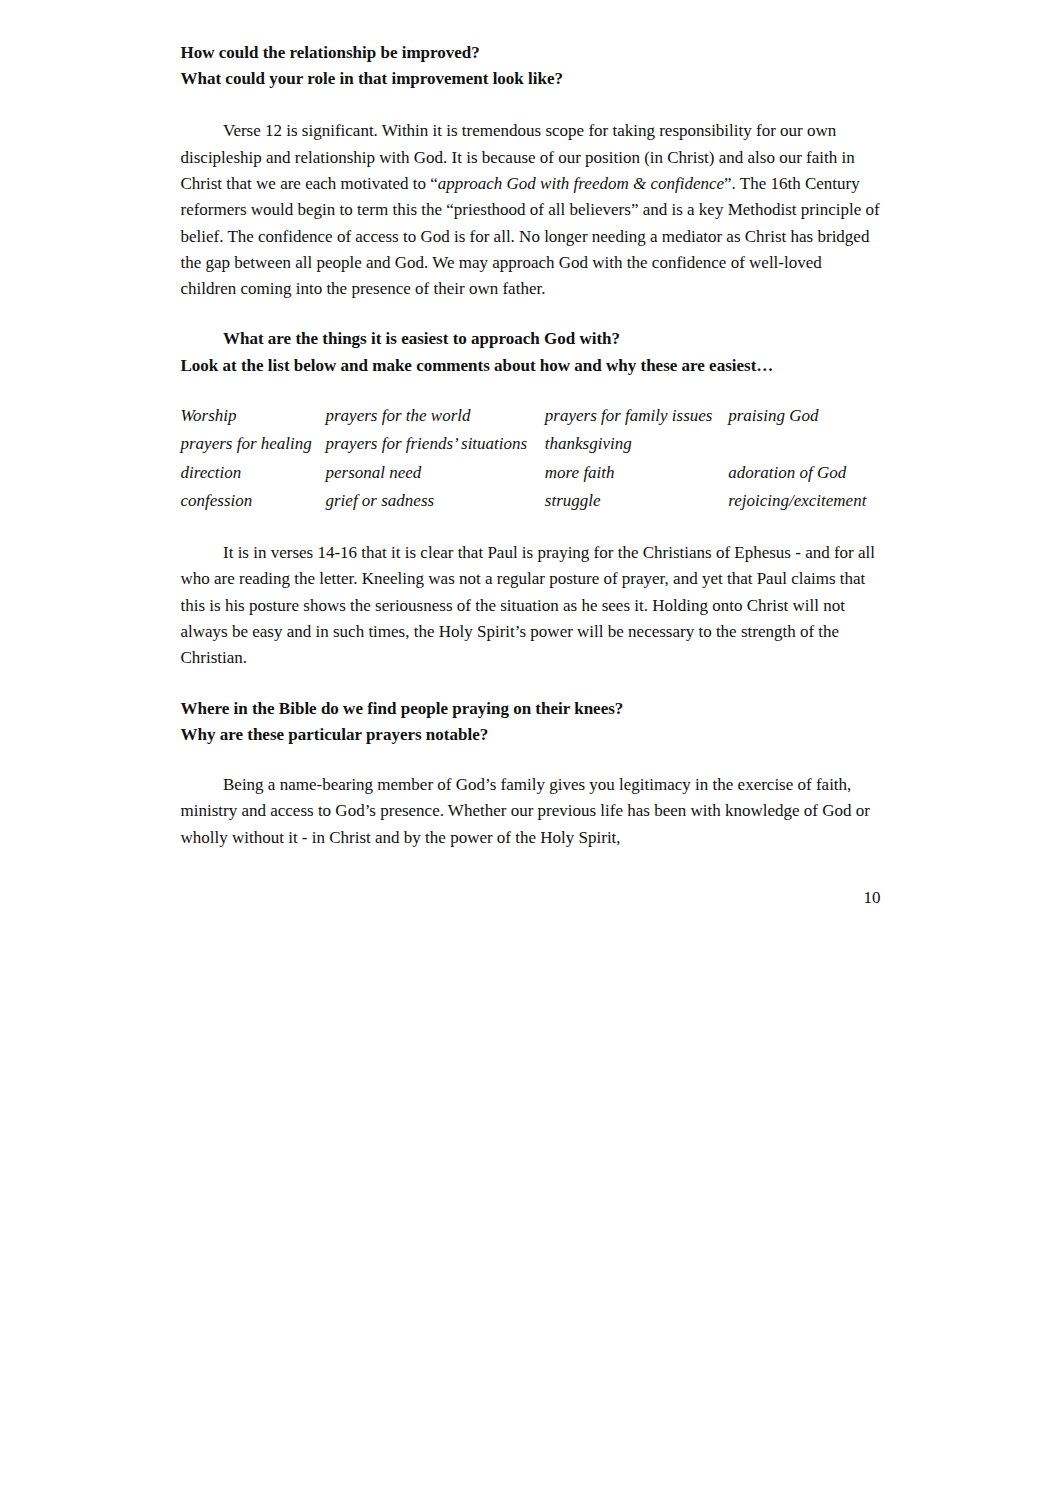How could the relationship be improved?
What could your role in that improvement look like?
Verse 12 is significant. Within it is tremendous scope for taking responsibility for our own discipleship and relationship with God. It is because of our position (in Christ) and also our faith in Christ that we are each motivated to “approach God with freedom & confidence”. The 16th Century reformers would begin to term this the “priesthood of all believers” and is a key Methodist principle of belief. The confidence of access to God is for all. No longer needing a mediator as Christ has bridged the gap between all people and God. We may approach God with the confidence of well-loved children coming into the presence of their own father.
What are the things it is easiest to approach God with?
Look at the list below and make comments about how and why these are easiest…
| Worship | prayers for the world | prayers for family issues | praising God |
| prayers for healing | prayers for friends’ situations | thanksgiving |
| direction | personal need | more faith | adoration of God |
| confession | grief or sadness | struggle | rejoicing/excitement |
It is in verses 14-16 that it is clear that Paul is praying for the Christians of Ephesus - and for all who are reading the letter. Kneeling was not a regular posture of prayer, and yet that Paul claims that this is his posture shows the seriousness of the situation as he sees it. Holding onto Christ will not always be easy and in such times, the Holy Spirit’s power will be necessary to the strength of the Christian.
Where in the Bible do we find people praying on their knees?
Why are these particular prayers notable?
Being a name-bearing member of God’s family gives you legitimacy in the exercise of faith, ministry and access to God’s presence. Whether our previous life has been with knowledge of God or wholly without it - in Christ and by the power of the Holy Spirit,
10